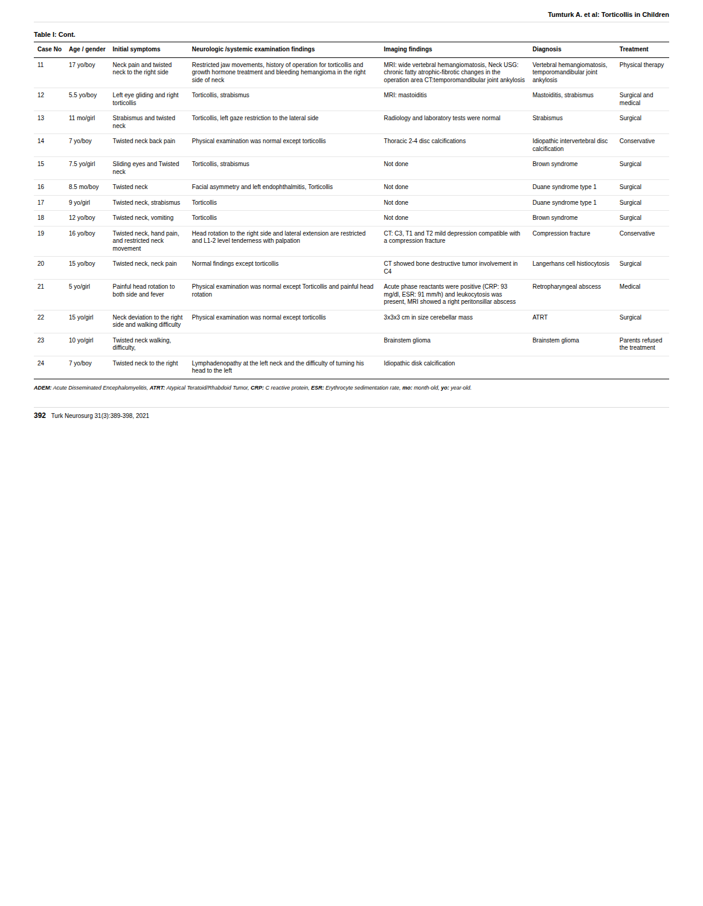Tumturk A. et al: Torticollis in Children
Table I: Cont.
| Case No | Age / gender | Initial symptoms | Neurologic /systemic examination findings | Imaging findings | Diagnosis | Treatment |
| --- | --- | --- | --- | --- | --- | --- |
| 11 | 17 yo/boy | Neck pain and twisted neck to the right side | Restricted jaw movements, history of operation for torticollis and growth hormone treatment and bleeding hemangioma in the right side of neck | MRI: wide vertebral hemangiomatosis, Neck USG: chronic fatty atrophic-fibrotic changes in the operation area CT:temporomandibular joint ankylosis | Vertebral hemangiomatosis, temporomandibular joint ankylosis | Physical therapy |
| 12 | 5.5 yo/boy | Left eye gliding and right torticollis | Torticollis, strabismus | MRI: mastoiditis | Mastoiditis, strabismus | Surgical and medical |
| 13 | 11 mo/girl | Strabismus and twisted neck | Torticollis, left gaze restriction to the lateral side | Radiology and laboratory tests were normal | Strabismus | Surgical |
| 14 | 7 yo/boy | Twisted neck back pain | Physical examination was normal except torticollis | Thoracic 2-4 disc calcifications | Idiopathic intervertebral disc calcification | Conservative |
| 15 | 7.5 yo/girl | Sliding eyes and Twisted neck | Torticollis, strabismus | Not done | Brown syndrome | Surgical |
| 16 | 8.5 mo/boy | Twisted neck | Facial asymmetry and left endophthalmitis, Torticollis | Not done | Duane syndrome type 1 | Surgical |
| 17 | 9 yo/girl | Twisted neck, strabismus | Torticollis | Not done | Duane syndrome type 1 | Surgical |
| 18 | 12 yo/boy | Twisted neck, vomiting | Torticollis | Not done | Brown syndrome | Surgical |
| 19 | 16 yo/boy | Twisted neck, hand pain, and restricted neck movement | Head rotation to the right side and lateral extension are restricted and L1-2 level tenderness with palpation | CT: C3, T1 and T2 mild depression compatible with a compression fracture | Compression fracture | Conservative |
| 20 | 15 yo/boy | Twisted neck, neck pain | Normal findings except torticollis | CT showed bone destructive tumor involvement in C4 | Langerhans cell histiocytosis | Surgical |
| 21 | 5 yo/girl | Painful head rotation to both side and fever | Physical examination was normal except Torticollis and painful head rotation | Acute phase reactants were positive (CRP: 93 mg/dl, ESR: 91 mm/h) and leukocytosis was present, MRI showed a right peritonsillar abscess | Retropharyngeal abscess | Medical |
| 22 | 15 yo/girl | Neck deviation to the right side and walking difficulty | Physical examination was normal except torticollis | 3x3x3 cm in size cerebellar mass | ATRT | Surgical |
| 23 | 10 yo/girl | Twisted neck walking, difficulty, | | Brainstem glioma | Brainstem glioma | Parents refused the treatment |
| 24 | 7 yo/boy | Twisted neck to the right | Lymphadenopathy at the left neck and the difficulty of turning his head to the left | Idiopathic disk calcification | | |
ADEM: Acute Disseminated Encephalomyelitis, ATRT: Atypical Teratoid/Rhabdoid Tumor, CRP: C reactive protein, ESR: Erythrocyte sedimentation rate, mo: month-old, yo: year-old.
392 Turk Neurosurg 31(3):389-398, 2021